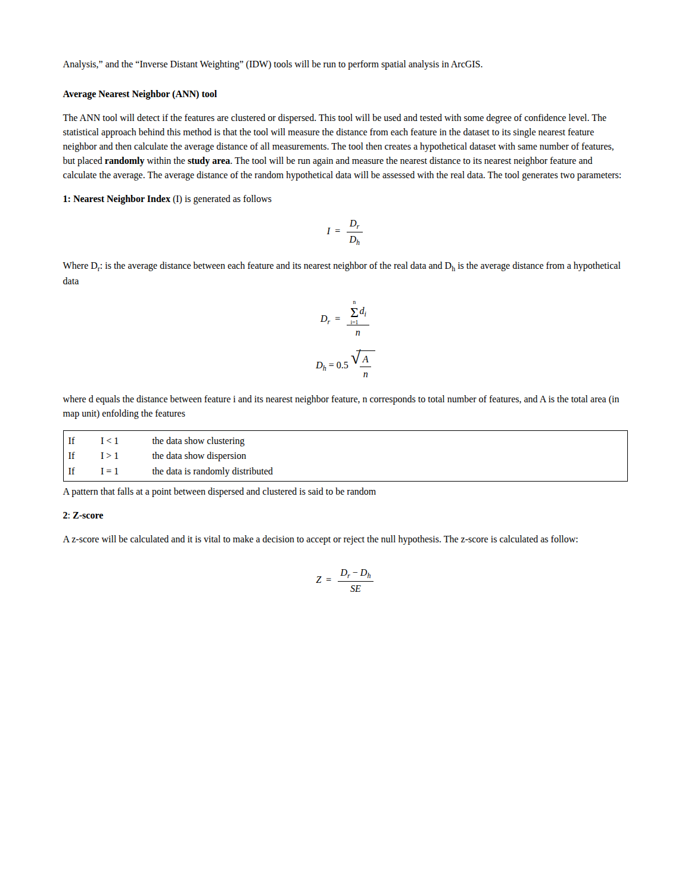Analysis,” and the “Inverse Distant Weighting” (IDW) tools will be run to perform spatial analysis in ArcGIS.
Average Nearest Neighbor (ANN) tool
The ANN tool will detect if the features are clustered or dispersed. This tool will be used and tested with some degree of confidence level. The statistical approach behind this method is that the tool will measure the distance from each feature in the dataset to its single nearest feature neighbor and then calculate the average distance of all measurements. The tool then creates a hypothetical dataset with same number of features, but placed randomly within the study area. The tool will be run again and measure the nearest distance to its nearest neighbor feature and calculate the average. The average distance of the random hypothetical data will be assessed with the real data. The tool generates two parameters:
1: Nearest Neighbor Index (I) is generated as follows
I = Dr Dh
Where Dr: is the average distance between each feature and its nearest neighbor of the real data and Dh is the average distance from a hypothetical data
Dr = n Σ i=1 di n
Dh = 0.5 A n
where d equals the distance between feature i and its nearest neighbor feature, n corresponds to total number of features, and A is the total area (in map unit) enfolding the features
| If | I < 1 | the data show clustering |
| If | I > 1 | the data show dispersion |
| If | I = 1 | the data is randomly distributed |
A pattern that falls at a point between dispersed and clustered is said to be random
2: Z-score
A z-score will be calculated and it is vital to make a decision to accept or reject the null hypothesis. The z-score is calculated as follow:
Z = Dr − Dh SE